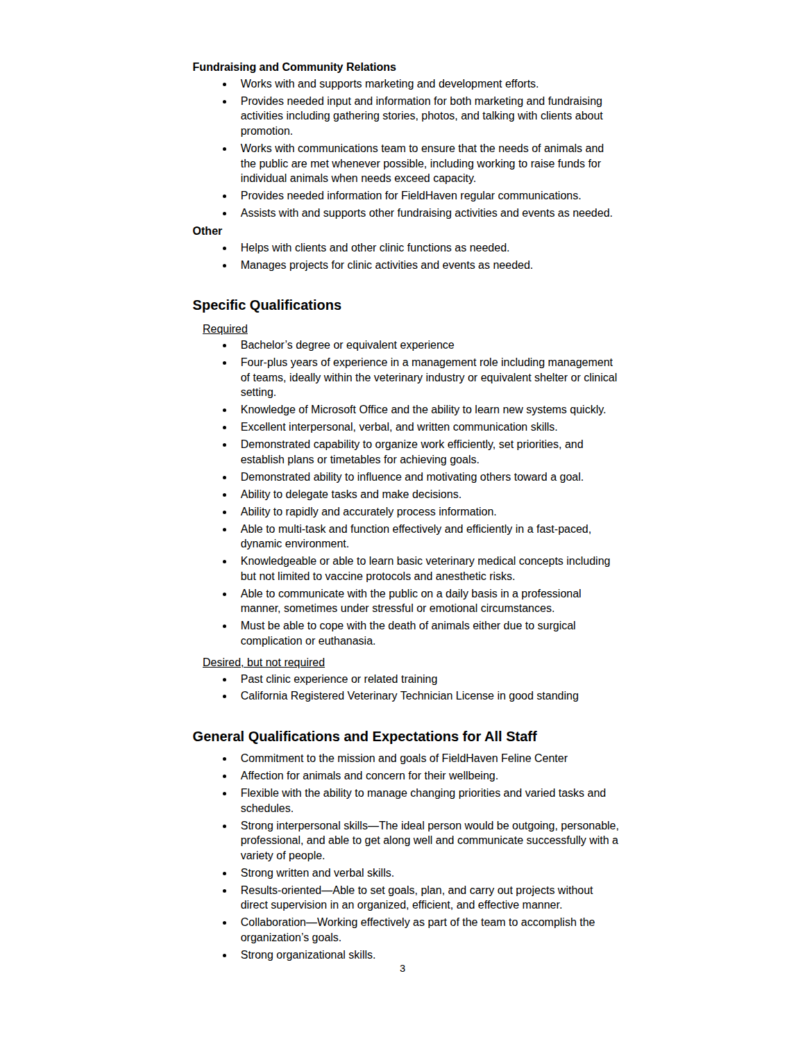Fundraising and Community Relations
Works with and supports marketing and development efforts.
Provides needed input and information for both marketing and fundraising activities including gathering stories, photos, and talking with clients about promotion.
Works with communications team to ensure that the needs of animals and the public are met whenever possible, including working to raise funds for individual animals when needs exceed capacity.
Provides needed information for FieldHaven regular communications.
Assists with and supports other fundraising activities and events as needed.
Other
Helps with clients and other clinic functions as needed.
Manages projects for clinic activities and events as needed.
Specific Qualifications
Required
Bachelor’s degree or equivalent experience
Four-plus years of experience in a management role including management of teams, ideally within the veterinary industry or equivalent shelter or clinical setting.
Knowledge of Microsoft Office and the ability to learn new systems quickly.
Excellent interpersonal, verbal, and written communication skills.
Demonstrated capability to organize work efficiently, set priorities, and establish plans or timetables for achieving goals.
Demonstrated ability to influence and motivating others toward a goal.
Ability to delegate tasks and make decisions.
Ability to rapidly and accurately process information.
Able to multi-task and function effectively and efficiently in a fast-paced, dynamic environment.
Knowledgeable or able to learn basic veterinary medical concepts including but not limited to vaccine protocols and anesthetic risks.
Able to communicate with the public on a daily basis in a professional manner, sometimes under stressful or emotional circumstances.
Must be able to cope with the death of animals either due to surgical complication or euthanasia.
Desired, but not required
Past clinic experience or related training
California Registered Veterinary Technician License in good standing
General Qualifications and Expectations for All Staff
Commitment to the mission and goals of FieldHaven Feline Center
Affection for animals and concern for their wellbeing.
Flexible with the ability to manage changing priorities and varied tasks and schedules.
Strong interpersonal skills—The ideal person would be outgoing, personable, professional, and able to get along well and communicate successfully with a variety of people.
Strong written and verbal skills.
Results-oriented—Able to set goals, plan, and carry out projects without direct supervision in an organized, efficient, and effective manner.
Collaboration—Working effectively as part of the team to accomplish the organization’s goals.
Strong organizational skills.
3